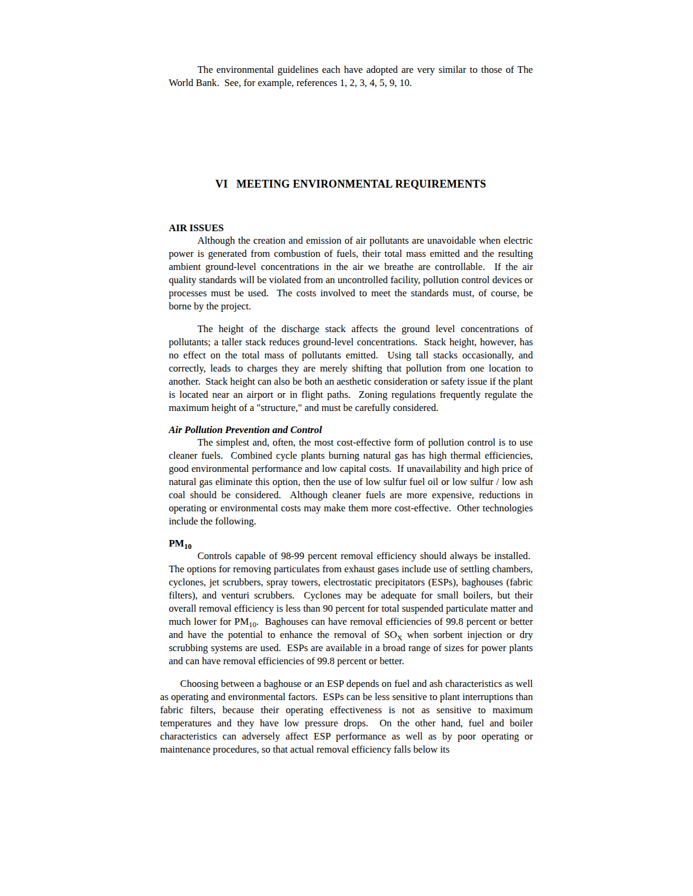The environmental guidelines each have adopted are very similar to those of The World Bank. See, for example, references 1, 2, 3, 4, 5, 9, 10.
VI MEETING ENVIRONMENTAL REQUIREMENTS
AIR ISSUES
Although the creation and emission of air pollutants are unavoidable when electric power is generated from combustion of fuels, their total mass emitted and the resulting ambient ground-level concentrations in the air we breathe are controllable. If the air quality standards will be violated from an uncontrolled facility, pollution control devices or processes must be used. The costs involved to meet the standards must, of course, be borne by the project.
The height of the discharge stack affects the ground level concentrations of pollutants; a taller stack reduces ground-level concentrations. Stack height, however, has no effect on the total mass of pollutants emitted. Using tall stacks occasionally, and correctly, leads to charges they are merely shifting that pollution from one location to another. Stack height can also be both an aesthetic consideration or safety issue if the plant is located near an airport or in flight paths. Zoning regulations frequently regulate the maximum height of a "structure," and must be carefully considered.
Air Pollution Prevention and Control
The simplest and, often, the most cost-effective form of pollution control is to use cleaner fuels. Combined cycle plants burning natural gas has high thermal efficiencies, good environmental performance and low capital costs. If unavailability and high price of natural gas eliminate this option, then the use of low sulfur fuel oil or low sulfur / low ash coal should be considered. Although cleaner fuels are more expensive, reductions in operating or environmental costs may make them more cost-effective. Other technologies include the following.
PM10
Controls capable of 98-99 percent removal efficiency should always be installed. The options for removing particulates from exhaust gases include use of settling chambers, cyclones, jet scrubbers, spray towers, electrostatic precipitators (ESPs), baghouses (fabric filters), and venturi scrubbers. Cyclones may be adequate for small boilers, but their overall removal efficiency is less than 90 percent for total suspended particulate matter and much lower for PM10. Baghouses can have removal efficiencies of 99.8 percent or better and have the potential to enhance the removal of SOX when sorbent injection or dry scrubbing systems are used. ESPs are available in a broad range of sizes for power plants and can have removal efficiencies of 99.8 percent or better.
Choosing between a baghouse or an ESP depends on fuel and ash characteristics as well as operating and environmental factors. ESPs can be less sensitive to plant interruptions than fabric filters, because their operating effectiveness is not as sensitive to maximum temperatures and they have low pressure drops. On the other hand, fuel and boiler characteristics can adversely affect ESP performance as well as by poor operating or maintenance procedures, so that actual removal efficiency falls below its